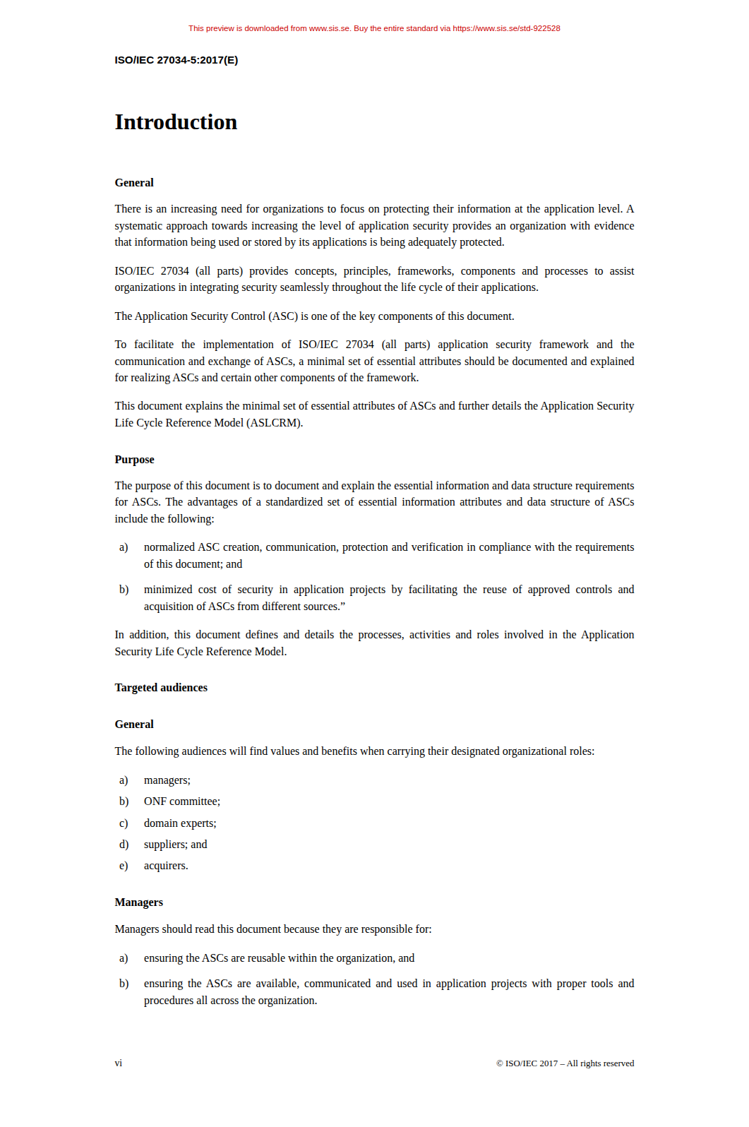This preview is downloaded from www.sis.se. Buy the entire standard via https://www.sis.se/std-922528
ISO/IEC 27034-5:2017(E)
Introduction
General
There is an increasing need for organizations to focus on protecting their information at the application level. A systematic approach towards increasing the level of application security provides an organization with evidence that information being used or stored by its applications is being adequately protected.
ISO/IEC 27034 (all parts) provides concepts, principles, frameworks, components and processes to assist organizations in integrating security seamlessly throughout the life cycle of their applications.
The Application Security Control (ASC) is one of the key components of this document.
To facilitate the implementation of ISO/IEC 27034 (all parts) application security framework and the communication and exchange of ASCs, a minimal set of essential attributes should be documented and explained for realizing ASCs and certain other components of the framework.
This document explains the minimal set of essential attributes of ASCs and further details the Application Security Life Cycle Reference Model (ASLCRM).
Purpose
The purpose of this document is to document and explain the essential information and data structure requirements for ASCs. The advantages of a standardized set of essential information attributes and data structure of ASCs include the following:
normalized ASC creation, communication, protection and verification in compliance with the requirements of this document; and
minimized cost of security in application projects by facilitating the reuse of approved controls and acquisition of ASCs from different sources.”
In addition, this document defines and details the processes, activities and roles involved in the Application Security Life Cycle Reference Model.
Targeted audiences
General
The following audiences will find values and benefits when carrying their designated organizational roles:
managers;
ONF committee;
domain experts;
suppliers; and
acquirers.
Managers
Managers should read this document because they are responsible for:
ensuring the ASCs are reusable within the organization, and
ensuring the ASCs are available, communicated and used in application projects with proper tools and procedures all across the organization.
vi © ISO/IEC 2017 – All rights reserved